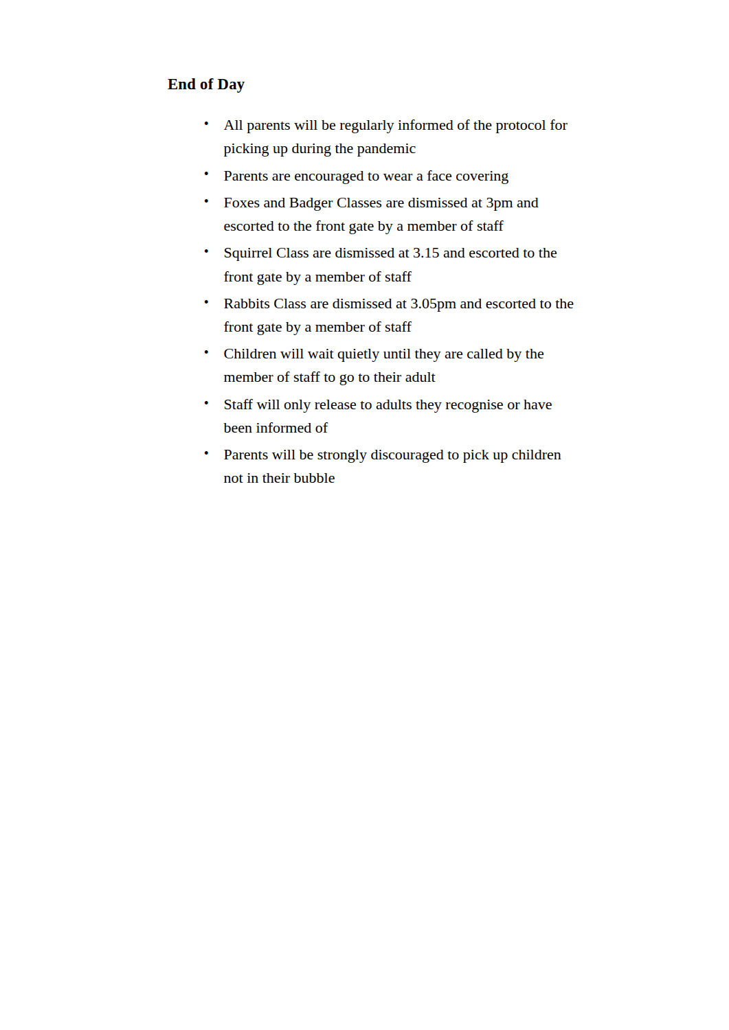End of Day
All parents will be regularly informed of the protocol for picking up during the pandemic
Parents are encouraged to wear a face covering
Foxes and Badger Classes are dismissed at 3pm and escorted to the front gate by a member of staff
Squirrel Class are dismissed at 3.15 and escorted to the front gate by a member of staff
Rabbits Class are dismissed at 3.05pm and escorted to the front gate by a member of staff
Children will wait quietly until they are called by the member of staff to go to their adult
Staff will only release to adults they recognise or have been informed of
Parents will be strongly discouraged to pick up children not in their bubble